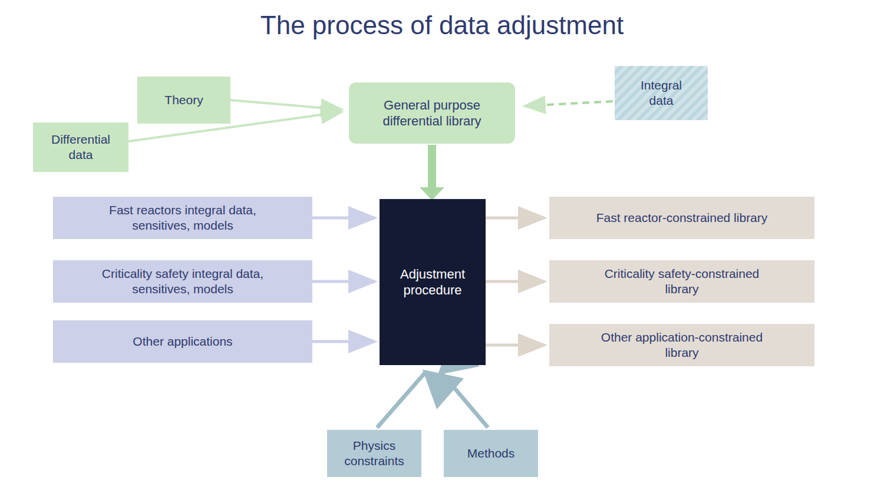The process of data adjustment
Theory
Differential
data
Integral
data
General purpose
differential library
Fast reactors integral data,
sensitives, models
Criticality safety integral data,
sensitives, models
Other applications
Adjustment
procedure
Fast reactor-constrained library
Criticality safety-constrained
library
Other application-constrained
library
Physics
constraints
Methods